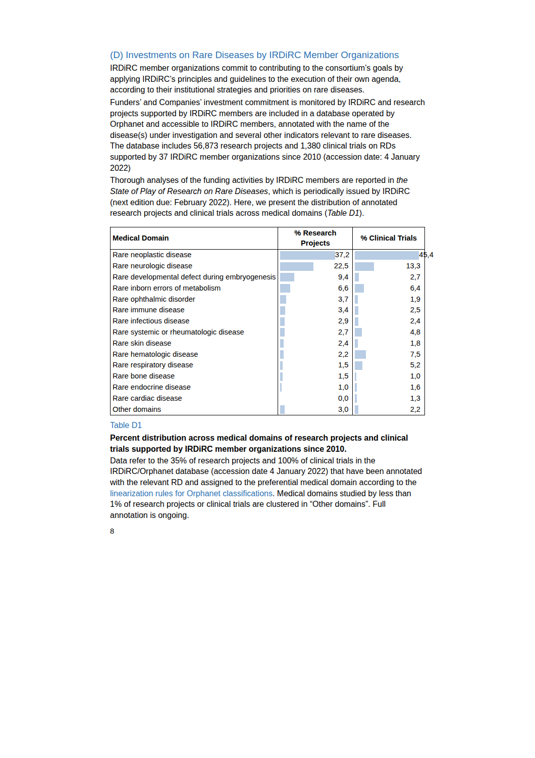(D) Investments on Rare Diseases by IRDiRC Member Organizations
IRDiRC member organizations commit to contributing to the consortium’s goals by applying IRDiRC’s principles and guidelines to the execution of their own agenda, according to their institutional strategies and priorities on rare diseases.
Funders’ and Companies’ investment commitment is monitored by IRDiRC and research projects supported by IRDiRC members are included in a database operated by Orphanet and accessible to IRDiRC members, annotated with the name of the disease(s) under investigation and several other indicators relevant to rare diseases. The database includes 56,873 research projects and 1,380 clinical trials on RDs supported by 37 IRDiRC member organizations since 2010 (accession date: 4 January 2022)
Thorough analyses of the funding activities by IRDiRC members are reported in the State of Play of Research on Rare Diseases, which is periodically issued by IRDiRC (next edition due: February 2022). Here, we present the distribution of annotated research projects and clinical trials across medical domains (Table D1).
| Medical Domain | % Research Projects | % Clinical Trials |
| --- | --- | --- |
| Rare neoplastic disease | 37,2 | 45,4 |
| Rare neurologic disease | 22,5 | 13,3 |
| Rare developmental defect during embryogenesis | 9,4 | 2,7 |
| Rare inborn errors of metabolism | 6,6 | 6,4 |
| Rare ophthalmic disorder | 3,7 | 1,9 |
| Rare immune disease | 3,4 | 2,5 |
| Rare infectious disease | 2,9 | 2,4 |
| Rare systemic or rheumatologic disease | 2,7 | 4,8 |
| Rare skin disease | 2,4 | 1,8 |
| Rare hematologic disease | 2,2 | 7,5 |
| Rare respiratory disease | 1,5 | 5,2 |
| Rare bone disease | 1,5 | 1,0 |
| Rare endocrine disease | 1,0 | 1,6 |
| Rare cardiac disease | 0,0 | 1,3 |
| Other domains | 3,0 | 2,2 |
Table D1
Percent distribution across medical domains of research projects and clinical trials supported by IRDiRC member organizations since 2010.
Data refer to the 35% of research projects and 100% of clinical trials in the IRDiRC/Orphanet database (accession date 4 January 2022) that have been annotated with the relevant RD and assigned to the preferential medical domain according to the linearization rules for Orphanet classifications. Medical domains studied by less than 1% of research projects or clinical trials are clustered in “Other domains”. Full annotation is ongoing.
8